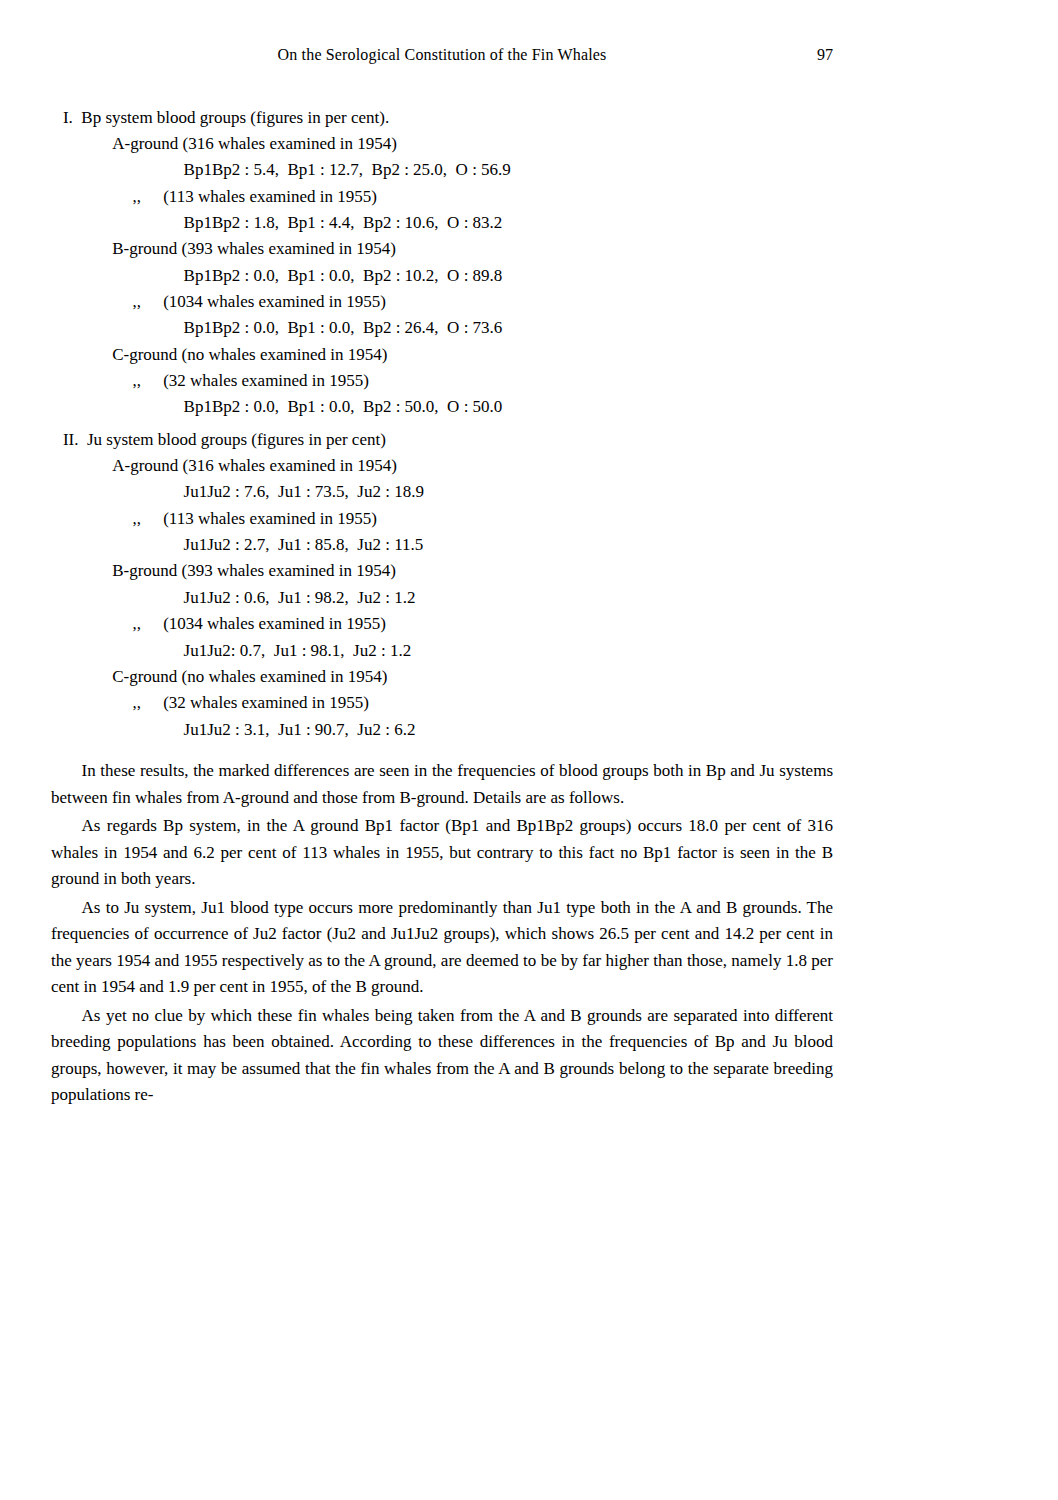On the Serological Constitution of the Fin Whales 97
I. Bp system blood groups (figures in per cent).
A-ground (316 whales examined in 1954) Bp1Bp2 : 5.4, Bp1 : 12.7, Bp2 : 25.0, O : 56.9 ,,(113 whales examined in 1955) Bp1Bp2 : 1.8, Bp1 : 4.4, Bp2 : 10.6, O : 83.2
B-ground (393 whales examined in 1954) Bp1Bp2 : 0.0, Bp1 : 0.0, Bp2 : 10.2, O : 89.8 ,,(1034 whales examined in 1955) Bp1Bp2 : 0.0, Bp1 : 0.0, Bp2 : 26.4, O : 73.6
C-ground (no whales examined in 1954) ,,(32 whales examined in 1955) Bp1Bp2 : 0.0, Bp1 : 0.0, Bp2 : 50.0, O : 50.0
II. Ju system blood groups (figures in per cent)
A-ground (316 whales examined in 1954) Ju1Ju2 : 7.6, Ju1 : 73.5, Ju2 : 18.9 ,,(113 whales examined in 1955) Ju1Ju2 : 2.7, Ju1 : 85.8, Ju2 : 11.5
B-ground (393 whales examined in 1954) Ju1Ju2 : 0.6, Ju1 : 98.2, Ju2 : 1.2 ,,(1034 whales examined in 1955) Ju1Ju2: 0.7, Ju1 : 98.1, Ju2 : 1.2
C-ground (no whales examined in 1954) ,,(32 whales examined in 1955) Ju1Ju2 : 3.1, Ju1 : 90.7, Ju2 : 6.2
In these results, the marked differences are seen in the frequencies of blood groups both in Bp and Ju systems between fin whales from A-ground and those from B-ground. Details are as follows.
As regards Bp system, in the A ground Bp1 factor (Bp1 and Bp1Bp2 groups) occurs 18.0 per cent of 316 whales in 1954 and 6.2 per cent of 113 whales in 1955, but contrary to this fact no Bp1 factor is seen in the B ground in both years.
As to Ju system, Ju1 blood type occurs more predominantly than Ju1 type both in the A and B grounds. The frequencies of occurrence of Ju2 factor (Ju2 and Ju1Ju2 groups), which shows 26.5 per cent and 14.2 per cent in the years 1954 and 1955 respectively as to the A ground, are deemed to be by far higher than those, namely 1.8 per cent in 1954 and 1.9 per cent in 1955, of the B ground.
As yet no clue by which these fin whales being taken from the A and B grounds are separated into different breeding populations has been obtained. According to these differences in the frequencies of Bp and Ju blood groups, however, it may be assumed that the fin whales from the A and B grounds belong to the separate breeding populations re-